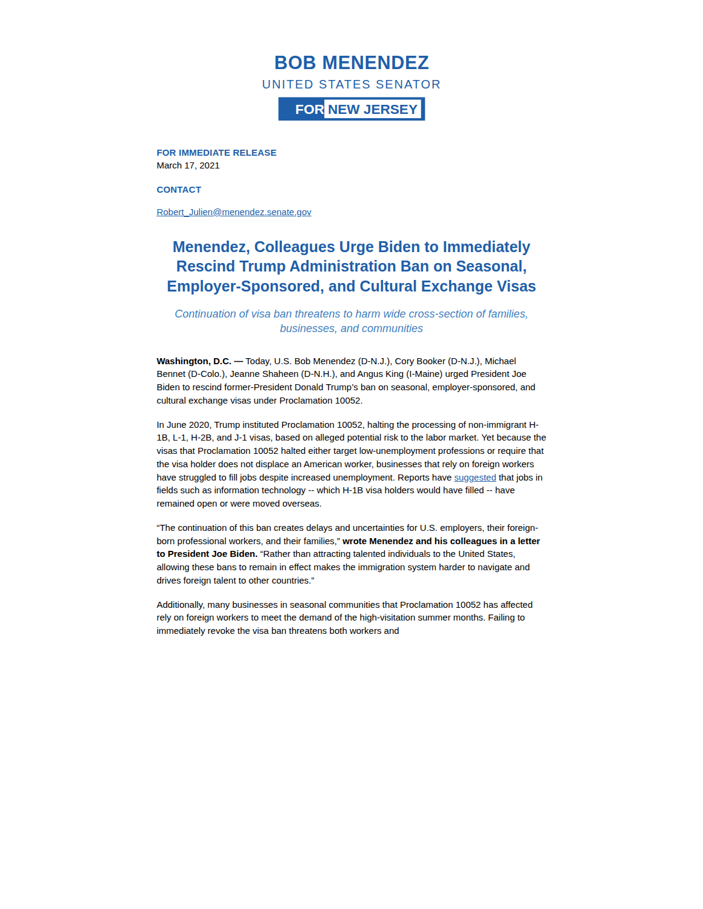BOB MENENDEZ UNITED STATES SENATOR FOR NEW JERSEY
FOR IMMEDIATE RELEASE
March 17, 2021
CONTACT
Robert_Julien@menendez.senate.gov
Menendez, Colleagues Urge Biden to Immediately Rescind Trump Administration Ban on Seasonal, Employer-Sponsored, and Cultural Exchange Visas
Continuation of visa ban threatens to harm wide cross-section of families, businesses, and communities
Washington, D.C. — Today, U.S. Bob Menendez (D-N.J.), Cory Booker (D-N.J.), Michael Bennet (D-Colo.), Jeanne Shaheen (D-N.H.), and Angus King (I-Maine) urged President Joe Biden to rescind former-President Donald Trump’s ban on seasonal, employer-sponsored, and cultural exchange visas under Proclamation 10052.
In June 2020, Trump instituted Proclamation 10052, halting the processing of non-immigrant H-1B, L-1, H-2B, and J-1 visas, based on alleged potential risk to the labor market. Yet because the visas that Proclamation 10052 halted either target low-unemployment professions or require that the visa holder does not displace an American worker, businesses that rely on foreign workers have struggled to fill jobs despite increased unemployment. Reports have suggested that jobs in fields such as information technology -- which H-1B visa holders would have filled -- have remained open or were moved overseas.
“The continuation of this ban creates delays and uncertainties for U.S. employers, their foreign-born professional workers, and their families,” wrote Menendez and his colleagues in a letter to President Joe Biden. “Rather than attracting talented individuals to the United States, allowing these bans to remain in effect makes the immigration system harder to navigate and drives foreign talent to other countries.”
Additionally, many businesses in seasonal communities that Proclamation 10052 has affected rely on foreign workers to meet the demand of the high-visitation summer months. Failing to immediately revoke the visa ban threatens both workers and